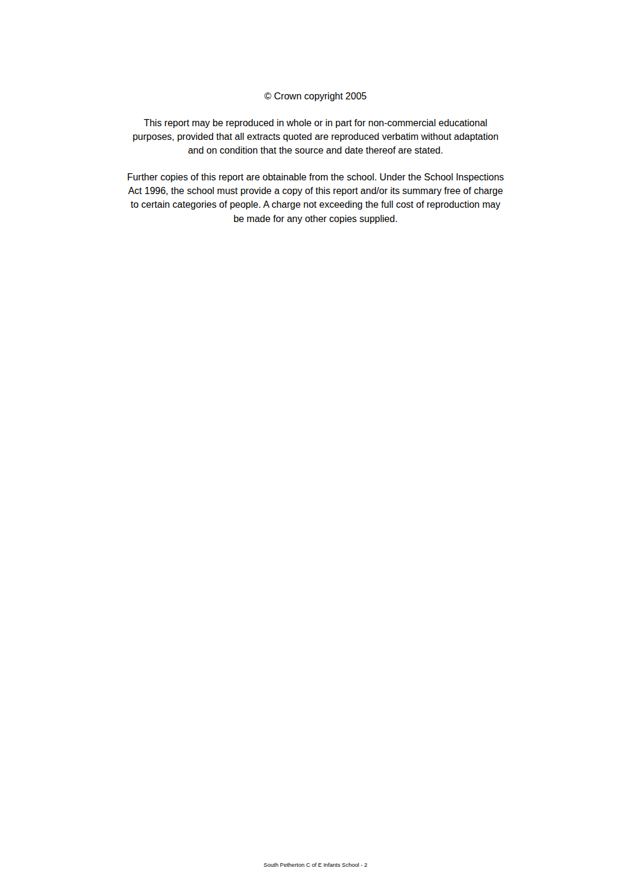© Crown copyright 2005
This report may be reproduced in whole or in part for non-commercial educational purposes, provided that all extracts quoted are reproduced verbatim without adaptation and on condition that the source and date thereof are stated.
Further copies of this report are obtainable from the school. Under the School Inspections Act 1996, the school must provide a copy of this report and/or its summary free of charge to certain categories of people. A charge not exceeding the full cost of reproduction may be made for any other copies supplied.
South Petherton C of E Infants School - 2